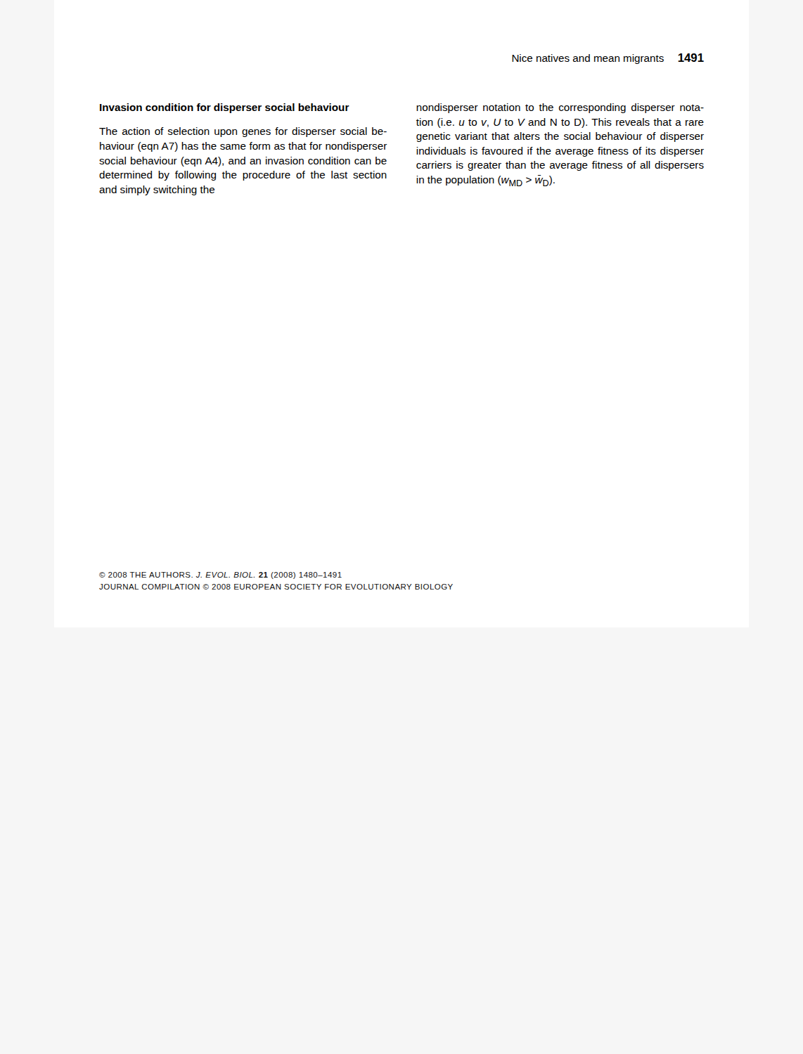Nice natives and mean migrants 1491
Invasion condition for disperser social behaviour
The action of selection upon genes for disperser social behaviour (eqn A7) has the same form as that for nondisperser social behaviour (eqn A4), and an invasion condition can be determined by following the procedure of the last section and simply switching the
nondisperser notation to the corresponding disperser notation (i.e. u to v, U to V and N to D). This reveals that a rare genetic variant that alters the social behaviour of disperser individuals is favoured if the average fitness of its disperser carriers is greater than the average fitness of all dispersers in the population (wMD > w̄D).
© 2008 THE AUTHORS. J. EVOL. BIOL. 21 (2008) 1480–1491
JOURNAL COMPILATION © 2008 EUROPEAN SOCIETY FOR EVOLUTIONARY BIOLOGY